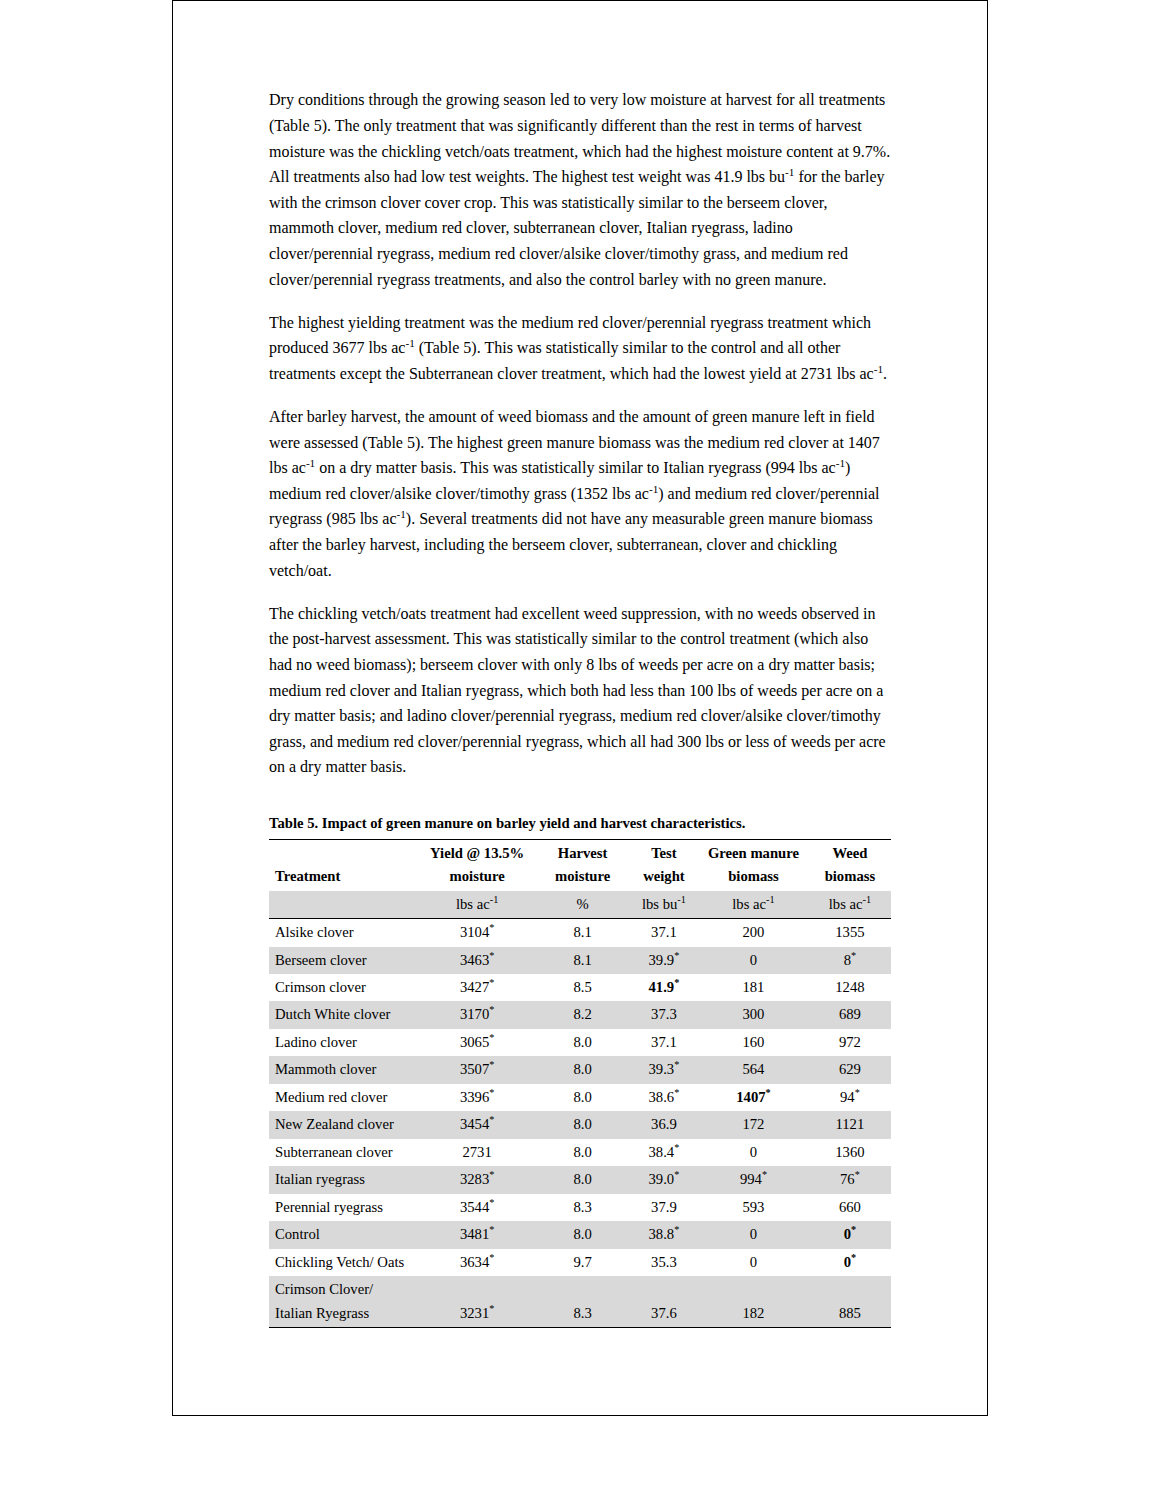Dry conditions through the growing season led to very low moisture at harvest for all treatments (Table 5). The only treatment that was significantly different than the rest in terms of harvest moisture was the chickling vetch/oats treatment, which had the highest moisture content at 9.7%. All treatments also had low test weights. The highest test weight was 41.9 lbs bu-1 for the barley with the crimson clover cover crop. This was statistically similar to the berseem clover, mammoth clover, medium red clover, subterranean clover, Italian ryegrass, ladino clover/perennial ryegrass, medium red clover/alsike clover/timothy grass, and medium red clover/perennial ryegrass treatments, and also the control barley with no green manure.
The highest yielding treatment was the medium red clover/perennial ryegrass treatment which produced 3677 lbs ac-1 (Table 5). This was statistically similar to the control and all other treatments except the Subterranean clover treatment, which had the lowest yield at 2731 lbs ac-1.
After barley harvest, the amount of weed biomass and the amount of green manure left in field were assessed (Table 5). The highest green manure biomass was the medium red clover at 1407 lbs ac-1 on a dry matter basis. This was statistically similar to Italian ryegrass (994 lbs ac-1) medium red clover/alsike clover/timothy grass (1352 lbs ac-1) and medium red clover/perennial ryegrass (985 lbs ac-1). Several treatments did not have any measurable green manure biomass after the barley harvest, including the berseem clover, subterranean, clover and chickling vetch/oat.
The chickling vetch/oats treatment had excellent weed suppression, with no weeds observed in the post-harvest assessment. This was statistically similar to the control treatment (which also had no weed biomass); berseem clover with only 8 lbs of weeds per acre on a dry matter basis; medium red clover and Italian ryegrass, which both had less than 100 lbs of weeds per acre on a dry matter basis; and ladino clover/perennial ryegrass, medium red clover/alsike clover/timothy grass, and medium red clover/perennial ryegrass, which all had 300 lbs or less of weeds per acre on a dry matter basis.
Table 5. Impact of green manure on barley yield and harvest characteristics.
| Treatment | Yield @ 13.5% moisture | Harvest moisture | Test weight | Green manure biomass | Weed biomass |
| --- | --- | --- | --- | --- | --- |
| | lbs ac -1 | % | lbs bu -1 | lbs ac -1 | lbs ac -1 |
| Alsike clover | 3104 * | 8.1 | 37.1 | 200 | 1355 |
| Berseem clover | 3463 * | 8.1 | 39.9 * | 0 | 8 * |
| Crimson clover | 3427 * | 8.5 | 41.9 * | 181 | 1248 |
| Dutch White clover | 3170 * | 8.2 | 37.3 | 300 | 689 |
| Ladino clover | 3065 * | 8.0 | 37.1 | 160 | 972 |
| Mammoth clover | 3507 * | 8.0 | 39.3 * | 564 | 629 |
| Medium red clover | 3396 * | 8.0 | 38.6 * | 1407 * | 94 * |
| New Zealand clover | 3454 * | 8.0 | 36.9 | 172 | 1121 |
| Subterranean clover | 2731 | 8.0 | 38.4 * | 0 | 1360 |
| Italian ryegrass | 3283 * | 8.0 | 39.0 * | 994 * | 76 * |
| Perennial ryegrass | 3544 * | 8.3 | 37.9 | 593 | 660 |
| Control | 3481 * | 8.0 | 38.8 * | 0 | 0 * |
| Chickling Vetch/ Oats | 3634 * | 9.7 | 35.3 | 0 | 0 * |
| Crimson Clover/ Italian Ryegrass | 3231 * | 8.3 | 37.6 | 182 | 885 |